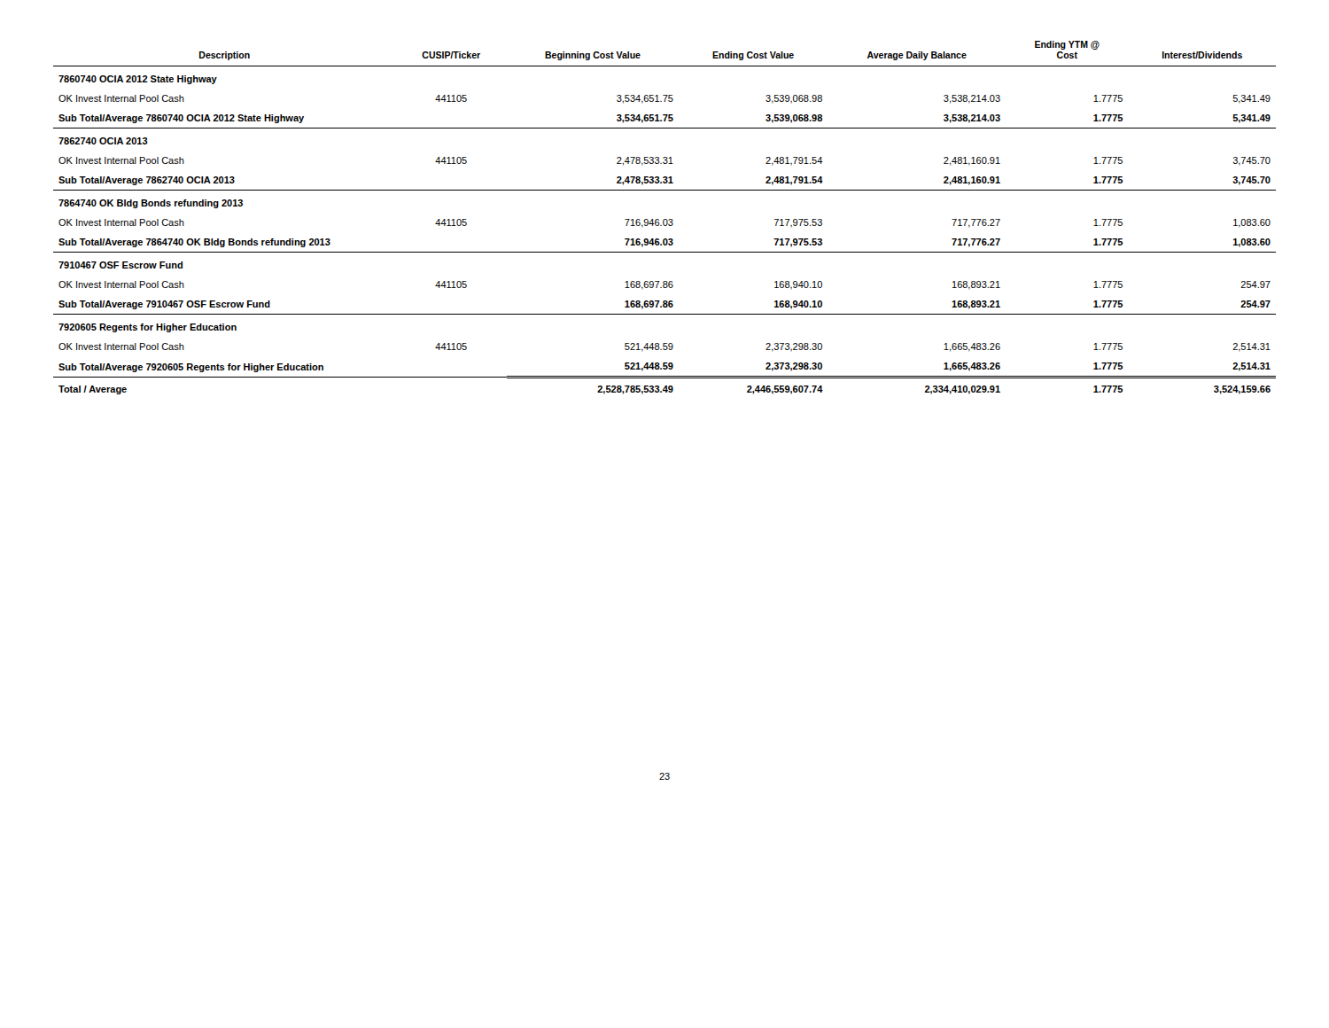| Description | CUSIP/Ticker | Beginning Cost Value | Ending Cost Value | Average Daily Balance | Ending YTM @ Cost | Interest/Dividends |
| --- | --- | --- | --- | --- | --- | --- |
| 7860740 OCIA 2012 State Highway |
| OK Invest Internal Pool Cash | 441105 | 3,534,651.75 | 3,539,068.98 | 3,538,214.03 | 1.7775 | 5,341.49 |
| Sub Total/Average 7860740 OCIA 2012 State Highway | | 3,534,651.75 | 3,539,068.98 | 3,538,214.03 | 1.7775 | 5,341.49 |
| 7862740 OCIA 2013 |
| OK Invest Internal Pool Cash | 441105 | 2,478,533.31 | 2,481,791.54 | 2,481,160.91 | 1.7775 | 3,745.70 |
| Sub Total/Average 7862740 OCIA 2013 | | 2,478,533.31 | 2,481,791.54 | 2,481,160.91 | 1.7775 | 3,745.70 |
| 7864740 OK Bldg Bonds refunding 2013 |
| OK Invest Internal Pool Cash | 441105 | 716,946.03 | 717,975.53 | 717,776.27 | 1.7775 | 1,083.60 |
| Sub Total/Average 7864740 OK Bldg Bonds refunding 2013 | | 716,946.03 | 717,975.53 | 717,776.27 | 1.7775 | 1,083.60 |
| 7910467 OSF Escrow Fund |
| OK Invest Internal Pool Cash | 441105 | 168,697.86 | 168,940.10 | 168,893.21 | 1.7775 | 254.97 |
| Sub Total/Average 7910467 OSF Escrow Fund | | 168,697.86 | 168,940.10 | 168,893.21 | 1.7775 | 254.97 |
| 7920605 Regents for Higher Education |
| OK Invest Internal Pool Cash | 441105 | 521,448.59 | 2,373,298.30 | 1,665,483.26 | 1.7775 | 2,514.31 |
| Sub Total/Average 7920605 Regents for Higher Education | | 521,448.59 | 2,373,298.30 | 1,665,483.26 | 1.7775 | 2,514.31 |
| Total / Average | | 2,528,785,533.49 | 2,446,559,607.74 | 2,334,410,029.91 | 1.7775 | 3,524,159.66 |
23